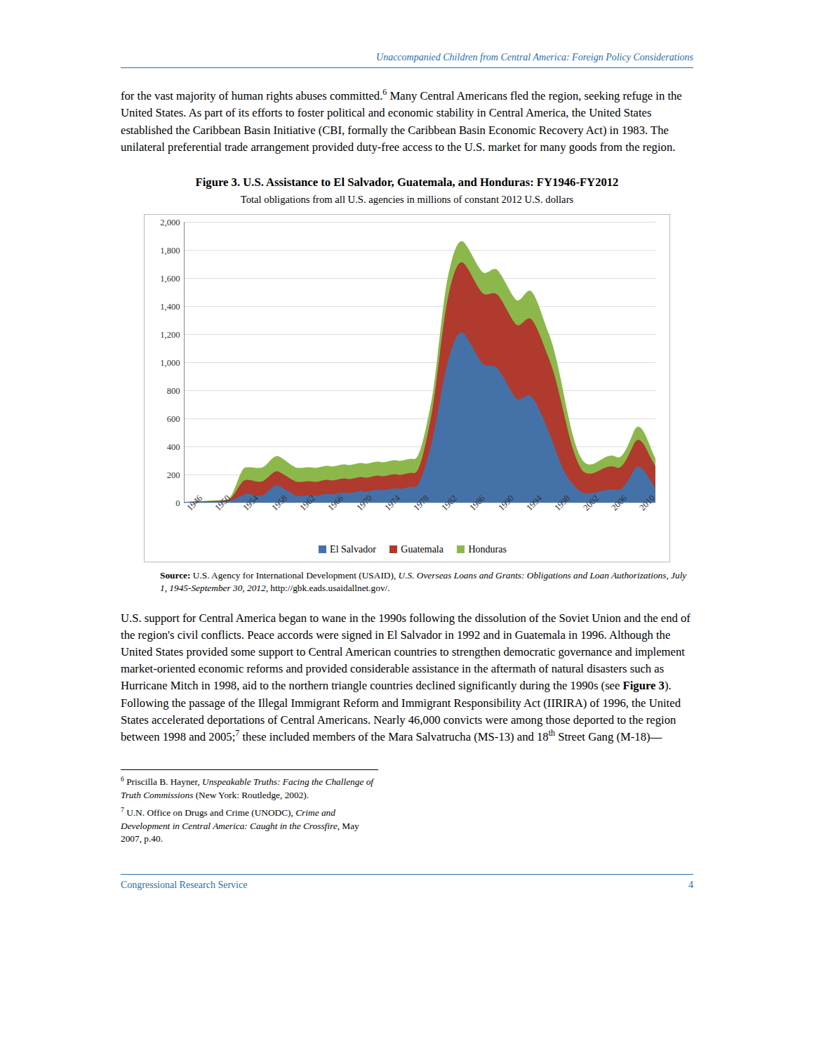Unaccompanied Children from Central America: Foreign Policy Considerations
for the vast majority of human rights abuses committed.6 Many Central Americans fled the region, seeking refuge in the United States. As part of its efforts to foster political and economic stability in Central America, the United States established the Caribbean Basin Initiative (CBI, formally the Caribbean Basin Economic Recovery Act) in 1983. The unilateral preferential trade arrangement provided duty-free access to the U.S. market for many goods from the region.
Figure 3. U.S. Assistance to El Salvador, Guatemala, and Honduras: FY1946-FY2012
Total obligations from all U.S. agencies in millions of constant 2012 U.S. dollars
2,000
1,800
1,600
1,400
1,200
1,000
800
600
400
200
0
1946 1950 1954 1958 1962 1966 1970 1974 1978 1982 1986 1990 1994 1998 2002 2006 2010
El Salvador Guatemala Honduras
Source: U.S. Agency for International Development (USAID), U.S. Overseas Loans and Grants: Obligations and Loan Authorizations, July 1, 1945-September 30, 2012, http://gbk.eads.usaidallnet.gov/.
U.S. support for Central America began to wane in the 1990s following the dissolution of the Soviet Union and the end of the region's civil conflicts. Peace accords were signed in El Salvador in 1992 and in Guatemala in 1996. Although the United States provided some support to Central American countries to strengthen democratic governance and implement market-oriented economic reforms and provided considerable assistance in the aftermath of natural disasters such as Hurricane Mitch in 1998, aid to the northern triangle countries declined significantly during the 1990s (see Figure 3). Following the passage of the Illegal Immigrant Reform and Immigrant Responsibility Act (IIRIRA) of 1996, the United States accelerated deportations of Central Americans. Nearly 46,000 convicts were among those deported to the region between 1998 and 2005;7 these included members of the Mara Salvatrucha (MS-13) and 18th Street Gang (M-18)—
6 Priscilla B. Hayner, Unspeakable Truths: Facing the Challenge of Truth Commissions (New York: Routledge, 2002).
7 U.N. Office on Drugs and Crime (UNODC), Crime and Development in Central America: Caught in the Crossfire, May 2007, p.40.
Congressional Research Service 4